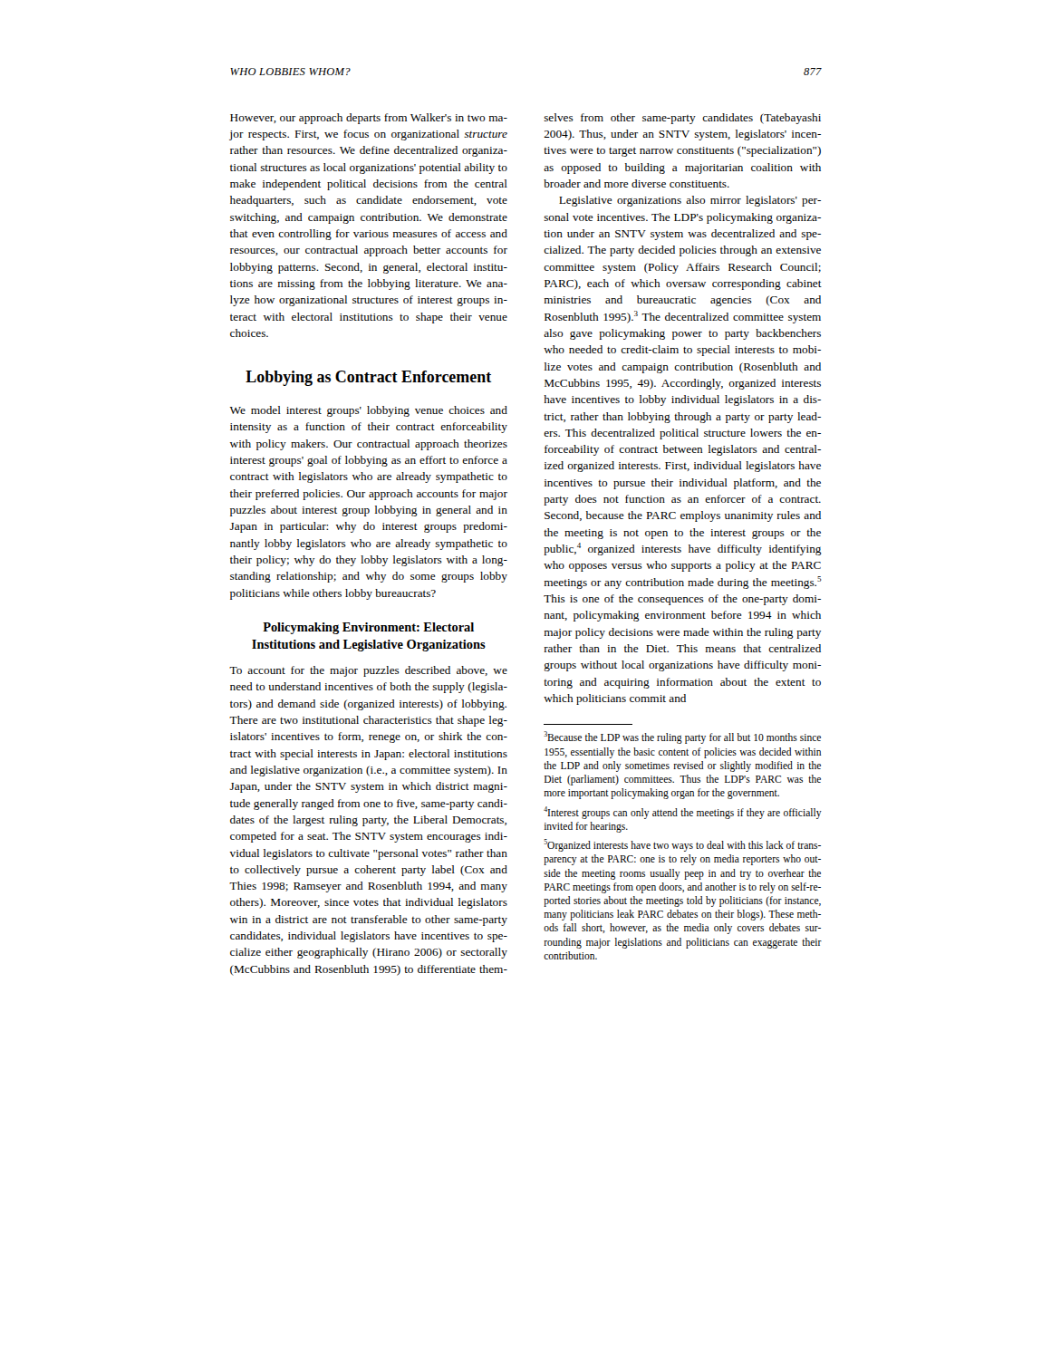Who Lobbies Whom? 877
However, our approach departs from Walker's in two major respects. First, we focus on organizational structure rather than resources. We define decentralized organizational structures as local organizations' potential ability to make independent political decisions from the central headquarters, such as candidate endorsement, vote switching, and campaign contribution. We demonstrate that even controlling for various measures of access and resources, our contractual approach better accounts for lobbying patterns. Second, in general, electoral institutions are missing from the lobbying literature. We analyze how organizational structures of interest groups interact with electoral institutions to shape their venue choices.
Lobbying as Contract Enforcement
We model interest groups' lobbying venue choices and intensity as a function of their contract enforceability with policy makers. Our contractual approach theorizes interest groups' goal of lobbying as an effort to enforce a contract with legislators who are already sympathetic to their preferred policies. Our approach accounts for major puzzles about interest group lobbying in general and in Japan in particular: why do interest groups predominantly lobby legislators who are already sympathetic to their policy; why do they lobby legislators with a long-standing relationship; and why do some groups lobby politicians while others lobby bureaucrats?
Policymaking Environment: Electoral
Institutions and Legislative Organizations
To account for the major puzzles described above, we need to understand incentives of both the supply (legislators) and demand side (organized interests) of lobbying. There are two institutional characteristics that shape legislators' incentives to form, renege on, or shirk the contract with special interests in Japan: electoral institutions and legislative organization (i.e., a committee system). In Japan, under the SNTV system in which district magnitude generally ranged from one to five, same-party candidates of the largest ruling party, the Liberal Democrats, competed for a seat. The SNTV system encourages individual legislators to cultivate "personal votes" rather than to collectively pursue a coherent party label (Cox and Thies 1998; Ramseyer and Rosenbluth 1994, and many others). Moreover, since votes that individual legislators win in a district are not transferable to other same-party candidates, individual legislators have incentives to specialize either geographically (Hirano 2006) or sectorally (McCubbins and Rosenbluth 1995) to differentiate themselves from other same-party candidates (Tatebayashi 2004). Thus, under an SNTV system, legislators' incentives were to target narrow constituents ("specialization") as opposed to building a majoritarian coalition with broader and more diverse constituents.
Legislative organizations also mirror legislators' personal vote incentives. The LDP's policymaking organization under an SNTV system was decentralized and specialized. The party decided policies through an extensive committee system (Policy Affairs Research Council; PARC), each of which oversaw corresponding cabinet ministries and bureaucratic agencies (Cox and Rosenbluth 1995).3 The decentralized committee system also gave policymaking power to party backbenchers who needed to credit-claim to special interests to mobilize votes and campaign contribution (Rosenbluth and McCubbins 1995, 49). Accordingly, organized interests have incentives to lobby individual legislators in a district, rather than lobbying through a party or party leaders. This decentralized political structure lowers the enforceability of contract between legislators and centralized organized interests. First, individual legislators have incentives to pursue their individual platform, and the party does not function as an enforcer of a contract. Second, because the PARC employs unanimity rules and the meeting is not open to the interest groups or the public,4 organized interests have difficulty identifying who opposes versus who supports a policy at the PARC meetings or any contribution made during the meetings.5 This is one of the consequences of the one-party dominant, policymaking environment before 1994 in which major policy decisions were made within the ruling party rather than in the Diet. This means that centralized groups without local organizations have difficulty monitoring and acquiring information about the extent to which politicians commit and
3Because the LDP was the ruling party for all but 10 months since 1955, essentially the basic content of policies was decided within the LDP and only sometimes revised or slightly modified in the Diet (parliament) committees. Thus the LDP's PARC was the more important policymaking organ for the government.
4Interest groups can only attend the meetings if they are officially invited for hearings.
5Organized interests have two ways to deal with this lack of transparency at the PARC: one is to rely on media reporters who outside the meeting rooms usually peep in and try to overhear the PARC meetings from open doors, and another is to rely on self-reported stories about the meetings told by politicians (for instance, many politicians leak PARC debates on their blogs). These methods fall short, however, as the media only covers debates surrounding major legislations and politicians can exaggerate their contribution.